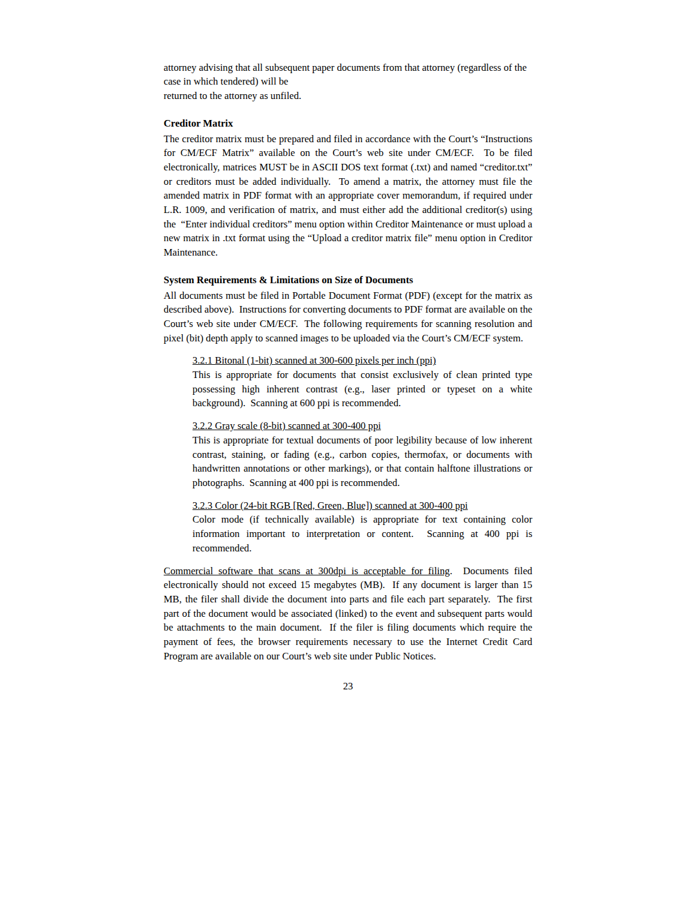attorney advising that all subsequent paper documents from that attorney (regardless of the case in which tendered) will be
returned to the attorney as unfiled.
Creditor Matrix
The creditor matrix must be prepared and filed in accordance with the Court’s “Instructions for CM/ECF Matrix” available on the Court’s web site under CM/ECF. To be filed electronically, matrices MUST be in ASCII DOS text format (.txt) and named “creditor.txt” or creditors must be added individually. To amend a matrix, the attorney must file the amended matrix in PDF format with an appropriate cover memorandum, if required under L.R. 1009, and verification of matrix, and must either add the additional creditor(s) using the “Enter individual creditors” menu option within Creditor Maintenance or must upload a new matrix in .txt format using the “Upload a creditor matrix file” menu option in Creditor Maintenance.
System Requirements & Limitations on Size of Documents
All documents must be filed in Portable Document Format (PDF) (except for the matrix as described above). Instructions for converting documents to PDF format are available on the Court’s web site under CM/ECF. The following requirements for scanning resolution and pixel (bit) depth apply to scanned images to be uploaded via the Court’s CM/ECF system.
3.2.1 Bitonal (1-bit) scanned at 300-600 pixels per inch (ppi) This is appropriate for documents that consist exclusively of clean printed type possessing high inherent contrast (e.g., laser printed or typeset on a white background). Scanning at 600 ppi is recommended.
3.2.2 Gray scale (8-bit) scanned at 300-400 ppi This is appropriate for textual documents of poor legibility because of low inherent contrast, staining, or fading (e.g., carbon copies, thermofax, or documents with handwritten annotations or other markings), or that contain halftone illustrations or photographs. Scanning at 400 ppi is recommended.
3.2.3 Color (24-bit RGB [Red, Green, Blue]) scanned at 300-400 ppi Color mode (if technically available) is appropriate for text containing color information important to interpretation or content. Scanning at 400 ppi is recommended.
Commercial software that scans at 300dpi is acceptable for filing. Documents filed electronically should not exceed 15 megabytes (MB). If any document is larger than 15 MB, the filer shall divide the document into parts and file each part separately. The first part of the document would be associated (linked) to the event and subsequent parts would be attachments to the main document. If the filer is filing documents which require the payment of fees, the browser requirements necessary to use the Internet Credit Card Program are available on our Court’s web site under Public Notices.
23